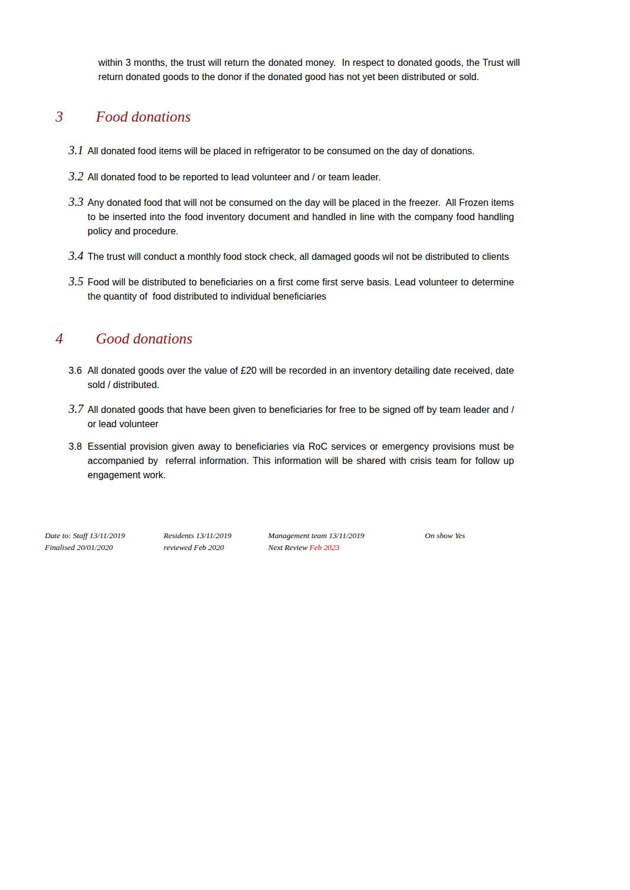within 3 months, the trust will return the donated money. In respect to donated goods, the Trust will return donated goods to the donor if the donated good has not yet been distributed or sold.
3
Food donations
3.1 All donated food items will be placed in refrigerator to be consumed on the day of donations.
3.2 All donated food to be reported to lead volunteer and / or team leader.
3.3 Any donated food that will not be consumed on the day will be placed in the freezer. All Frozen items to be inserted into the food inventory document and handled in line with the company food handling policy and procedure.
3.4 The trust will conduct a monthly food stock check, all damaged goods wil not be distributed to clients
3.5 Food will be distributed to beneficiaries on a first come first serve basis. Lead volunteer to determine the quantity of food distributed to individual beneficiaries
4
Good donations
3.6 All donated goods over the value of £20 will be recorded in an inventory detailing date received, date sold / distributed.
3.7 All donated goods that have been given to beneficiaries for free to be signed off by team leader and / or lead volunteer
3.8 Essential provision given away to beneficiaries via RoC services or emergency provisions must be accompanied by referral information. This information will be shared with crisis team for follow up engagement work.
| Date to: Staff 13/11/2019 | Residents 13/11/2019 | Management team 13/11/2019 | On show Yes |
| Finalised 20/01/2020 | reviewed Feb 2020 | Next Review Feb 2023 | |